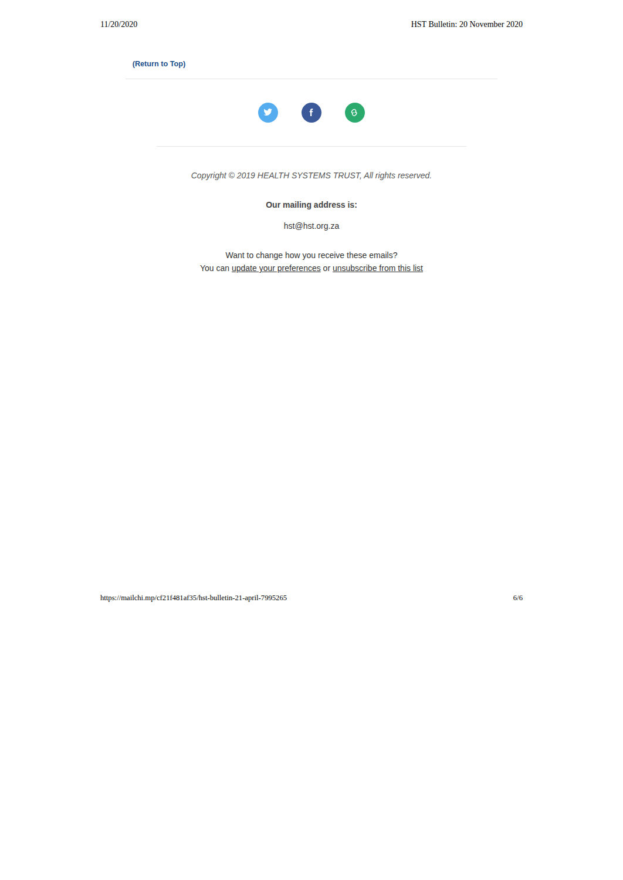11/20/2020 HST Bulletin: 20 November 2020
(Return to Top)
Copyright © 2019 HEALTH SYSTEMS TRUST, All rights reserved.
Our mailing address is:
hst@hst.org.za
Want to change how you receive these emails?
You can update your preferences or unsubscribe from this list
https://mailchi.mp/cf21f481af35/hst-bulletin-21-april-7995265 6/6